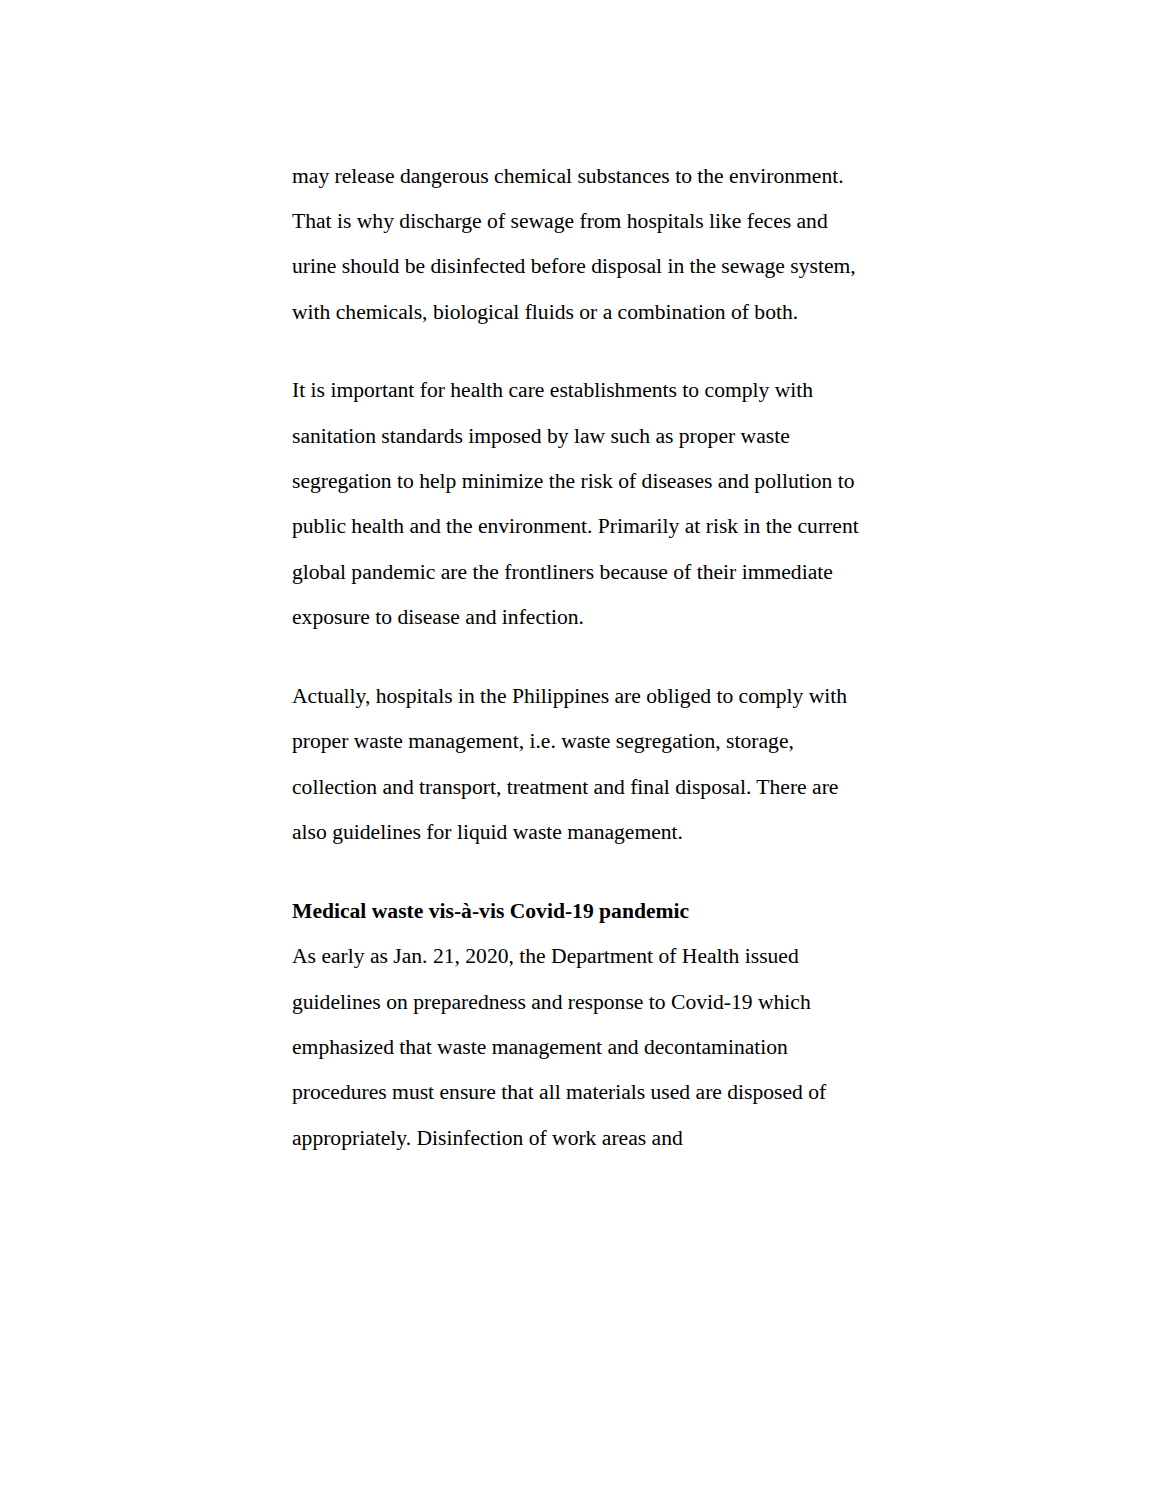may release dangerous chemical substances to the environment. That is why discharge of sewage from hospitals like feces and urine should be disinfected before disposal in the sewage system, with chemicals, biological fluids or a combination of both.
It is important for health care establishments to comply with sanitation standards imposed by law such as proper waste segregation to help minimize the risk of diseases and pollution to public health and the environment. Primarily at risk in the current global pandemic are the frontliners because of their immediate exposure to disease and infection.
Actually, hospitals in the Philippines are obliged to comply with proper waste management, i.e. waste segregation, storage, collection and transport, treatment and final disposal. There are also guidelines for liquid waste management.
Medical waste vis-à-vis Covid-19 pandemic
As early as Jan. 21, 2020, the Department of Health issued guidelines on preparedness and response to Covid-19 which emphasized that waste management and decontamination procedures must ensure that all materials used are disposed of appropriately. Disinfection of work areas and